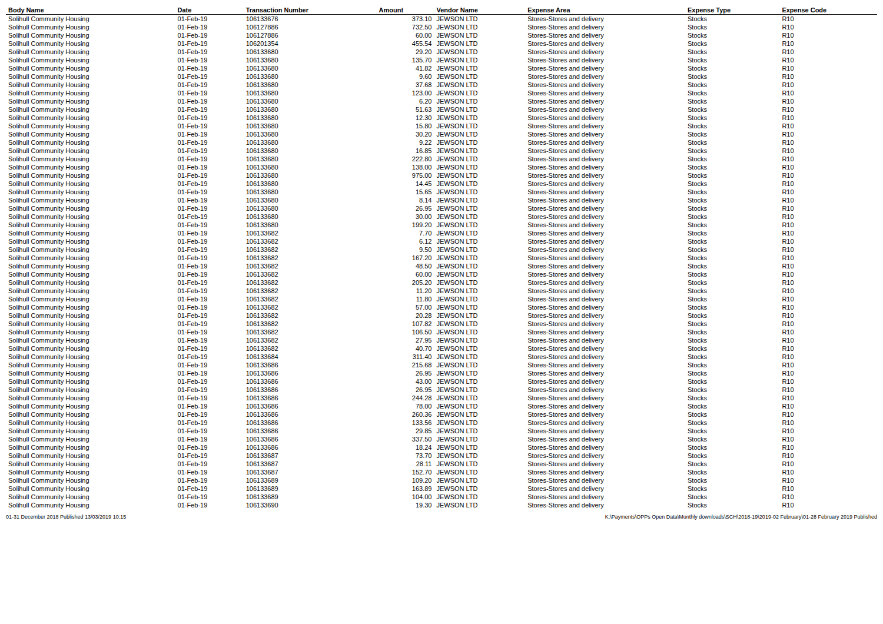| Body Name | Date | Transaction Number | Amount | Vendor Name | Expense Area | Expense Type | Expense Code |
| --- | --- | --- | --- | --- | --- | --- | --- |
| Solihull Community Housing | 01-Feb-19 | 106133676 | 373.10 | JEWSON LTD | Stores-Stores and delivery | Stocks | R10 |
| Solihull Community Housing | 01-Feb-19 | 106127886 | 732.50 | JEWSON LTD | Stores-Stores and delivery | Stocks | R10 |
| Solihull Community Housing | 01-Feb-19 | 106127886 | 60.00 | JEWSON LTD | Stores-Stores and delivery | Stocks | R10 |
| Solihull Community Housing | 01-Feb-19 | 106201354 | 455.54 | JEWSON LTD | Stores-Stores and delivery | Stocks | R10 |
| Solihull Community Housing | 01-Feb-19 | 106133680 | 29.20 | JEWSON LTD | Stores-Stores and delivery | Stocks | R10 |
| Solihull Community Housing | 01-Feb-19 | 106133680 | 135.70 | JEWSON LTD | Stores-Stores and delivery | Stocks | R10 |
| Solihull Community Housing | 01-Feb-19 | 106133680 | 41.82 | JEWSON LTD | Stores-Stores and delivery | Stocks | R10 |
| Solihull Community Housing | 01-Feb-19 | 106133680 | 9.60 | JEWSON LTD | Stores-Stores and delivery | Stocks | R10 |
| Solihull Community Housing | 01-Feb-19 | 106133680 | 37.68 | JEWSON LTD | Stores-Stores and delivery | Stocks | R10 |
| Solihull Community Housing | 01-Feb-19 | 106133680 | 123.00 | JEWSON LTD | Stores-Stores and delivery | Stocks | R10 |
| Solihull Community Housing | 01-Feb-19 | 106133680 | 6.20 | JEWSON LTD | Stores-Stores and delivery | Stocks | R10 |
| Solihull Community Housing | 01-Feb-19 | 106133680 | 51.63 | JEWSON LTD | Stores-Stores and delivery | Stocks | R10 |
| Solihull Community Housing | 01-Feb-19 | 106133680 | 12.30 | JEWSON LTD | Stores-Stores and delivery | Stocks | R10 |
| Solihull Community Housing | 01-Feb-19 | 106133680 | 15.80 | JEWSON LTD | Stores-Stores and delivery | Stocks | R10 |
| Solihull Community Housing | 01-Feb-19 | 106133680 | 30.20 | JEWSON LTD | Stores-Stores and delivery | Stocks | R10 |
| Solihull Community Housing | 01-Feb-19 | 106133680 | 9.22 | JEWSON LTD | Stores-Stores and delivery | Stocks | R10 |
| Solihull Community Housing | 01-Feb-19 | 106133680 | 16.85 | JEWSON LTD | Stores-Stores and delivery | Stocks | R10 |
| Solihull Community Housing | 01-Feb-19 | 106133680 | 222.80 | JEWSON LTD | Stores-Stores and delivery | Stocks | R10 |
| Solihull Community Housing | 01-Feb-19 | 106133680 | 138.00 | JEWSON LTD | Stores-Stores and delivery | Stocks | R10 |
| Solihull Community Housing | 01-Feb-19 | 106133680 | 975.00 | JEWSON LTD | Stores-Stores and delivery | Stocks | R10 |
| Solihull Community Housing | 01-Feb-19 | 106133680 | 14.45 | JEWSON LTD | Stores-Stores and delivery | Stocks | R10 |
| Solihull Community Housing | 01-Feb-19 | 106133680 | 15.65 | JEWSON LTD | Stores-Stores and delivery | Stocks | R10 |
| Solihull Community Housing | 01-Feb-19 | 106133680 | 8.14 | JEWSON LTD | Stores-Stores and delivery | Stocks | R10 |
| Solihull Community Housing | 01-Feb-19 | 106133680 | 26.95 | JEWSON LTD | Stores-Stores and delivery | Stocks | R10 |
| Solihull Community Housing | 01-Feb-19 | 106133680 | 30.00 | JEWSON LTD | Stores-Stores and delivery | Stocks | R10 |
| Solihull Community Housing | 01-Feb-19 | 106133680 | 199.20 | JEWSON LTD | Stores-Stores and delivery | Stocks | R10 |
| Solihull Community Housing | 01-Feb-19 | 106133682 | 7.70 | JEWSON LTD | Stores-Stores and delivery | Stocks | R10 |
| Solihull Community Housing | 01-Feb-19 | 106133682 | 6.12 | JEWSON LTD | Stores-Stores and delivery | Stocks | R10 |
| Solihull Community Housing | 01-Feb-19 | 106133682 | 9.50 | JEWSON LTD | Stores-Stores and delivery | Stocks | R10 |
| Solihull Community Housing | 01-Feb-19 | 106133682 | 167.20 | JEWSON LTD | Stores-Stores and delivery | Stocks | R10 |
| Solihull Community Housing | 01-Feb-19 | 106133682 | 48.50 | JEWSON LTD | Stores-Stores and delivery | Stocks | R10 |
| Solihull Community Housing | 01-Feb-19 | 106133682 | 60.00 | JEWSON LTD | Stores-Stores and delivery | Stocks | R10 |
| Solihull Community Housing | 01-Feb-19 | 106133682 | 205.20 | JEWSON LTD | Stores-Stores and delivery | Stocks | R10 |
| Solihull Community Housing | 01-Feb-19 | 106133682 | 11.20 | JEWSON LTD | Stores-Stores and delivery | Stocks | R10 |
| Solihull Community Housing | 01-Feb-19 | 106133682 | 11.80 | JEWSON LTD | Stores-Stores and delivery | Stocks | R10 |
| Solihull Community Housing | 01-Feb-19 | 106133682 | 57.00 | JEWSON LTD | Stores-Stores and delivery | Stocks | R10 |
| Solihull Community Housing | 01-Feb-19 | 106133682 | 20.28 | JEWSON LTD | Stores-Stores and delivery | Stocks | R10 |
| Solihull Community Housing | 01-Feb-19 | 106133682 | 107.82 | JEWSON LTD | Stores-Stores and delivery | Stocks | R10 |
| Solihull Community Housing | 01-Feb-19 | 106133682 | 106.50 | JEWSON LTD | Stores-Stores and delivery | Stocks | R10 |
| Solihull Community Housing | 01-Feb-19 | 106133682 | 27.95 | JEWSON LTD | Stores-Stores and delivery | Stocks | R10 |
| Solihull Community Housing | 01-Feb-19 | 106133682 | 40.70 | JEWSON LTD | Stores-Stores and delivery | Stocks | R10 |
| Solihull Community Housing | 01-Feb-19 | 106133684 | 311.40 | JEWSON LTD | Stores-Stores and delivery | Stocks | R10 |
| Solihull Community Housing | 01-Feb-19 | 106133686 | 215.68 | JEWSON LTD | Stores-Stores and delivery | Stocks | R10 |
| Solihull Community Housing | 01-Feb-19 | 106133686 | 26.95 | JEWSON LTD | Stores-Stores and delivery | Stocks | R10 |
| Solihull Community Housing | 01-Feb-19 | 106133686 | 43.00 | JEWSON LTD | Stores-Stores and delivery | Stocks | R10 |
| Solihull Community Housing | 01-Feb-19 | 106133686 | 26.95 | JEWSON LTD | Stores-Stores and delivery | Stocks | R10 |
| Solihull Community Housing | 01-Feb-19 | 106133686 | 244.28 | JEWSON LTD | Stores-Stores and delivery | Stocks | R10 |
| Solihull Community Housing | 01-Feb-19 | 106133686 | 78.00 | JEWSON LTD | Stores-Stores and delivery | Stocks | R10 |
| Solihull Community Housing | 01-Feb-19 | 106133686 | 260.36 | JEWSON LTD | Stores-Stores and delivery | Stocks | R10 |
| Solihull Community Housing | 01-Feb-19 | 106133686 | 133.56 | JEWSON LTD | Stores-Stores and delivery | Stocks | R10 |
| Solihull Community Housing | 01-Feb-19 | 106133686 | 29.85 | JEWSON LTD | Stores-Stores and delivery | Stocks | R10 |
| Solihull Community Housing | 01-Feb-19 | 106133686 | 337.50 | JEWSON LTD | Stores-Stores and delivery | Stocks | R10 |
| Solihull Community Housing | 01-Feb-19 | 106133686 | 18.24 | JEWSON LTD | Stores-Stores and delivery | Stocks | R10 |
| Solihull Community Housing | 01-Feb-19 | 106133687 | 73.70 | JEWSON LTD | Stores-Stores and delivery | Stocks | R10 |
| Solihull Community Housing | 01-Feb-19 | 106133687 | 28.11 | JEWSON LTD | Stores-Stores and delivery | Stocks | R10 |
| Solihull Community Housing | 01-Feb-19 | 106133687 | 152.70 | JEWSON LTD | Stores-Stores and delivery | Stocks | R10 |
| Solihull Community Housing | 01-Feb-19 | 106133689 | 109.20 | JEWSON LTD | Stores-Stores and delivery | Stocks | R10 |
| Solihull Community Housing | 01-Feb-19 | 106133689 | 163.89 | JEWSON LTD | Stores-Stores and delivery | Stocks | R10 |
| Solihull Community Housing | 01-Feb-19 | 106133689 | 104.00 | JEWSON LTD | Stores-Stores and delivery | Stocks | R10 |
| Solihull Community Housing | 01-Feb-19 | 106133690 | 19.30 | JEWSON LTD | Stores-Stores and delivery | Stocks | R10 |
01-31 December 2018 Published 13/03/2019 10:15 K:\Payments\OPPs Open Data\Monthly downloads\SCH\2018-19\2019-02 February\01-28 February 2019 Published